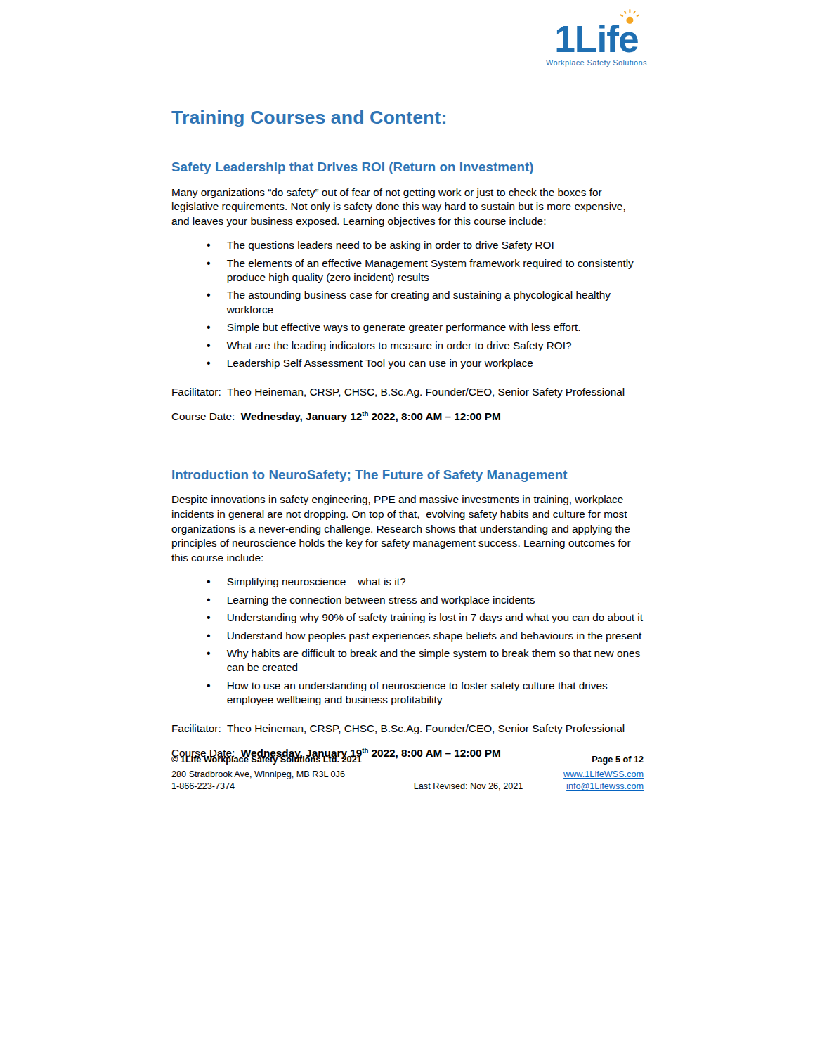1 Life
Workplace Safety Solutions
Training Courses and Content:
Safety Leadership that Drives ROI (Return on Investment)
Many organizations “do safety” out of fear of not getting work or just to check the boxes for legislative requirements. Not only is safety done this way hard to sustain but is more expensive, and leaves your business exposed. Learning objectives for this course include:
The questions leaders need to be asking in order to drive Safety ROI
The elements of an effective Management System framework required to consistently produce high quality (zero incident) results
The astounding business case for creating and sustaining a phycological healthy workforce
Simple but effective ways to generate greater performance with less effort.
What are the leading indicators to measure in order to drive Safety ROI?
Leadership Self Assessment Tool you can use in your workplace
Facilitator: Theo Heineman, CRSP, CHSC, B.Sc.Ag. Founder/CEO, Senior Safety Professional
Course Date: Wednesday, January 12th 2022, 8:00 AM – 12:00 PM
Introduction to NeuroSafety; The Future of Safety Management
Despite innovations in safety engineering, PPE and massive investments in training, workplace incidents in general are not dropping. On top of that, evolving safety habits and culture for most organizations is a never-ending challenge. Research shows that understanding and applying the principles of neuroscience holds the key for safety management success. Learning outcomes for this course include:
Simplifying neuroscience – what is it?
Learning the connection between stress and workplace incidents
Understanding why 90% of safety training is lost in 7 days and what you can do about it
Understand how peoples past experiences shape beliefs and behaviours in the present
Why habits are difficult to break and the simple system to break them so that new ones can be created
How to use an understanding of neuroscience to foster safety culture that drives employee wellbeing and business profitability
Facilitator: Theo Heineman, CRSP, CHSC, B.Sc.Ag. Founder/CEO, Senior Safety Professional
Course Date: Wednesday, January 19th 2022, 8:00 AM – 12:00 PM
| © 1Life Workplace Safety Solutions Ltd. 2021 | | Page 5 of 12 |
| 280 Stradbrook Ave, Winnipeg, MB R3L 0J6 | | www.1LifeWSS.com |
| 1-866-223-7374 | Last Revised: Nov 26, 2021 | info@1Lifewss.com |